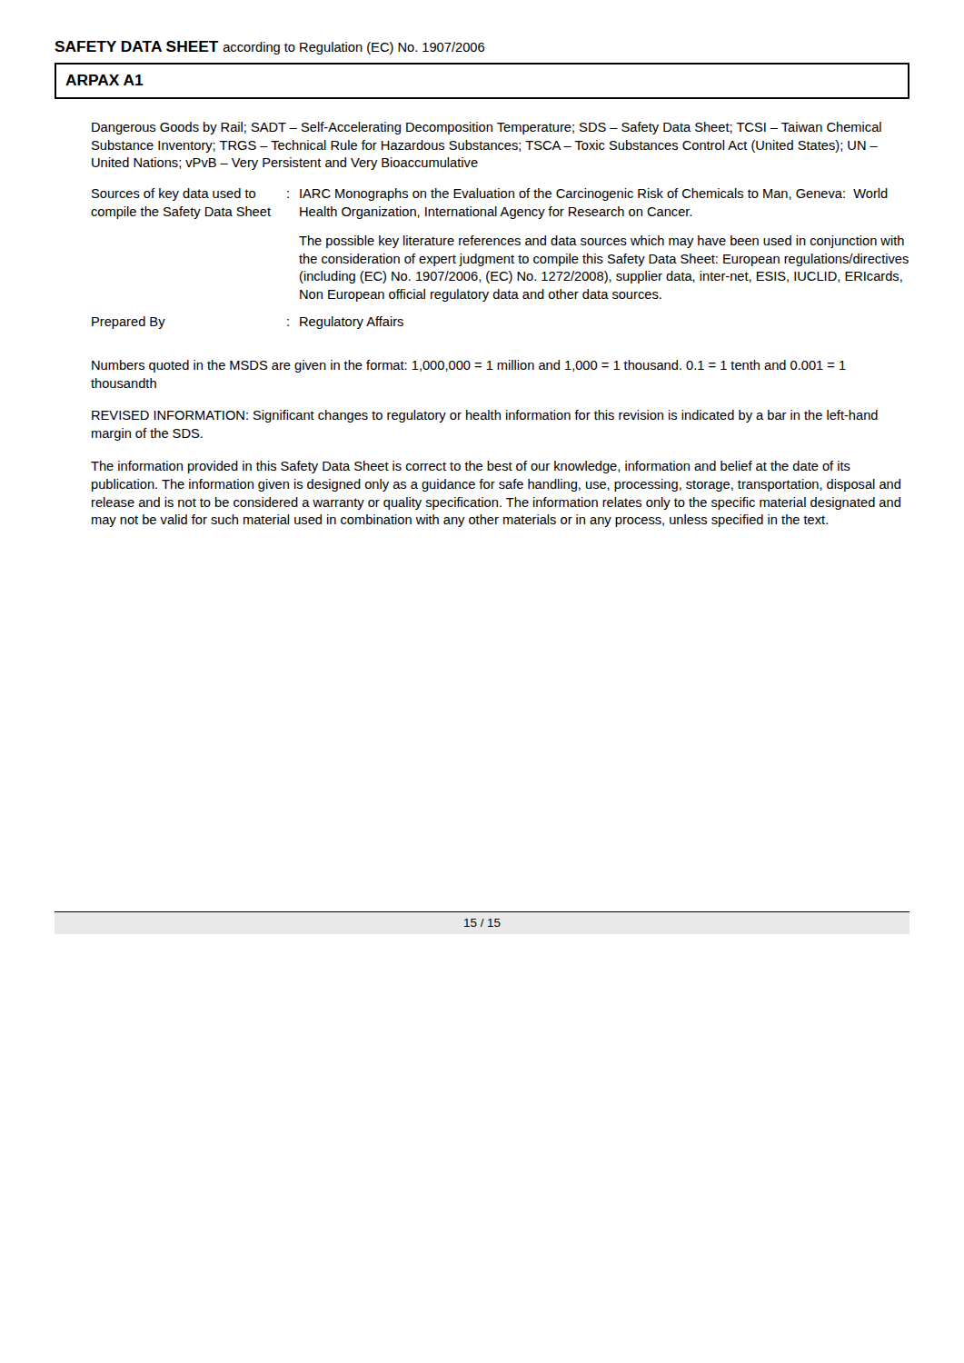SAFETY DATA SHEET according to Regulation (EC) No. 1907/2006
ARPAX A1
Dangerous Goods by Rail; SADT – Self-Accelerating Decomposition Temperature; SDS – Safety Data Sheet; TCSI – Taiwan Chemical Substance Inventory; TRGS – Technical Rule for Hazardous Substances; TSCA – Toxic Substances Control Act (United States); UN – United Nations; vPvB – Very Persistent and Very Bioaccumulative
| Sources of key data used to compile the Safety Data Sheet | : | IARC Monographs on the Evaluation of the Carcinogenic Risk of Chemicals to Man, Geneva: World Health Organization, International Agency for Research on Cancer. The possible key literature references and data sources which may have been used in conjunction with the consideration of expert judgment to compile this Safety Data Sheet: European regulations/directives (including (EC) No. 1907/2006, (EC) No. 1272/2008), supplier data, inter-net, ESIS, IUCLID, ERIcards, Non European official regulatory data and other data sources. |
| Prepared By | : | Regulatory Affairs |
Numbers quoted in the MSDS are given in the format: 1,000,000 = 1 million and 1,000 = 1 thousand. 0.1 = 1 tenth and 0.001 = 1 thousandth
REVISED INFORMATION: Significant changes to regulatory or health information for this revision is indicated by a bar in the left-hand margin of the SDS.
The information provided in this Safety Data Sheet is correct to the best of our knowledge, information and belief at the date of its publication. The information given is designed only as a guidance for safe handling, use, processing, storage, transportation, disposal and release and is not to be considered a warranty or quality specification. The information relates only to the specific material designated and may not be valid for such material used in combination with any other materials or in any process, unless specified in the text.
15 / 15